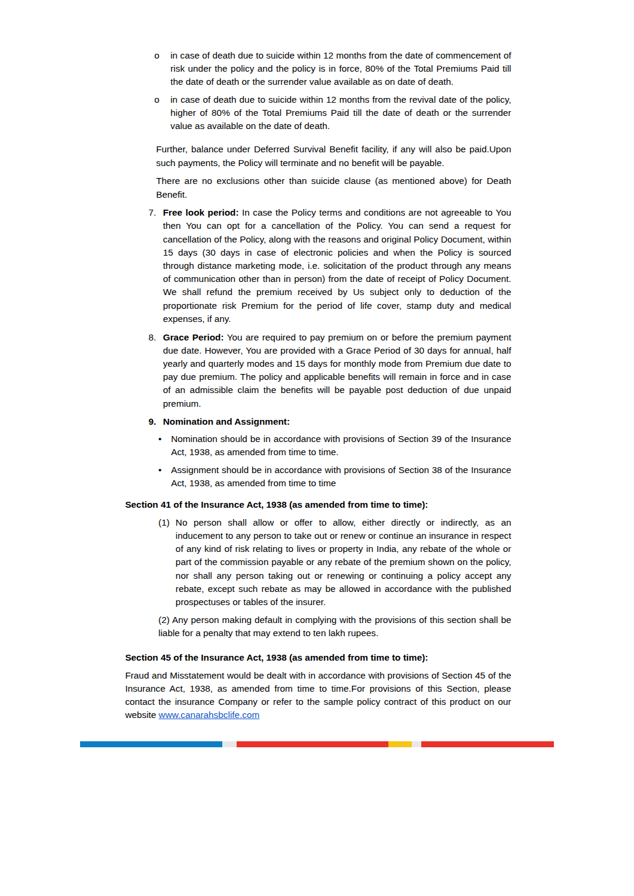o
in case of death due to suicide within 12 months from the date of commencement of risk under the policy and the policy is in force, 80% of the Total Premiums Paid till the date of death or the surrender value available as on date of death.
o
in case of death due to suicide within 12 months from the revival date of the policy, higher of 80% of the Total Premiums Paid till the date of death or the surrender value as available on the date of death.
Further, balance under Deferred Survival Benefit facility, if any will also be paid.Upon such payments, the Policy will terminate and no benefit will be payable.
There are no exclusions other than suicide clause (as mentioned above) for Death Benefit.
7.
Free look period: In case the Policy terms and conditions are not agreeable to You then You can opt for a cancellation of the Policy. You can send a request for cancellation of the Policy, along with the reasons and original Policy Document, within 15 days (30 days in case of electronic policies and when the Policy is sourced through distance marketing mode, i.e. solicitation of the product through any means of communication other than in person) from the date of receipt of Policy Document. We shall refund the premium received by Us subject only to deduction of the proportionate risk Premium for the period of life cover, stamp duty and medical expenses, if any.
8.
Grace Period: You are required to pay premium on or before the premium payment due date. However, You are provided with a Grace Period of 30 days for annual, half yearly and quarterly modes and 15 days for monthly mode from Premium due date to pay due premium. The policy and applicable benefits will remain in force and in case of an admissible claim the benefits will be payable post deduction of due unpaid premium.
9.
Nomination and Assignment:
•
Nomination should be in accordance with provisions of Section 39 of the Insurance Act, 1938, as amended from time to time.
•
Assignment should be in accordance with provisions of Section 38 of the Insurance Act, 1938, as amended from time to time
Section 41 of the Insurance Act, 1938 (as amended from time to time):
(1)
No person shall allow or offer to allow, either directly or indirectly, as an inducement to any person to take out or renew or continue an insurance in respect of any kind of risk relating to lives or property in India, any rebate of the whole or part of the commission payable or any rebate of the premium shown on the policy, nor shall any person taking out or renewing or continuing a policy accept any rebate, except such rebate as may be allowed in accordance with the published prospectuses or tables of the insurer.
(2) Any person making default in complying with the provisions of this section shall be liable for a penalty that may extend to ten lakh rupees.
Section 45 of the Insurance Act, 1938 (as amended from time to time):
Fraud and Misstatement would be dealt with in accordance with provisions of Section 45 of the Insurance Act, 1938, as amended from time to time.For provisions of this Section, please contact the insurance Company or refer to the sample policy contract of this product on our website www.canarahsbclife.com